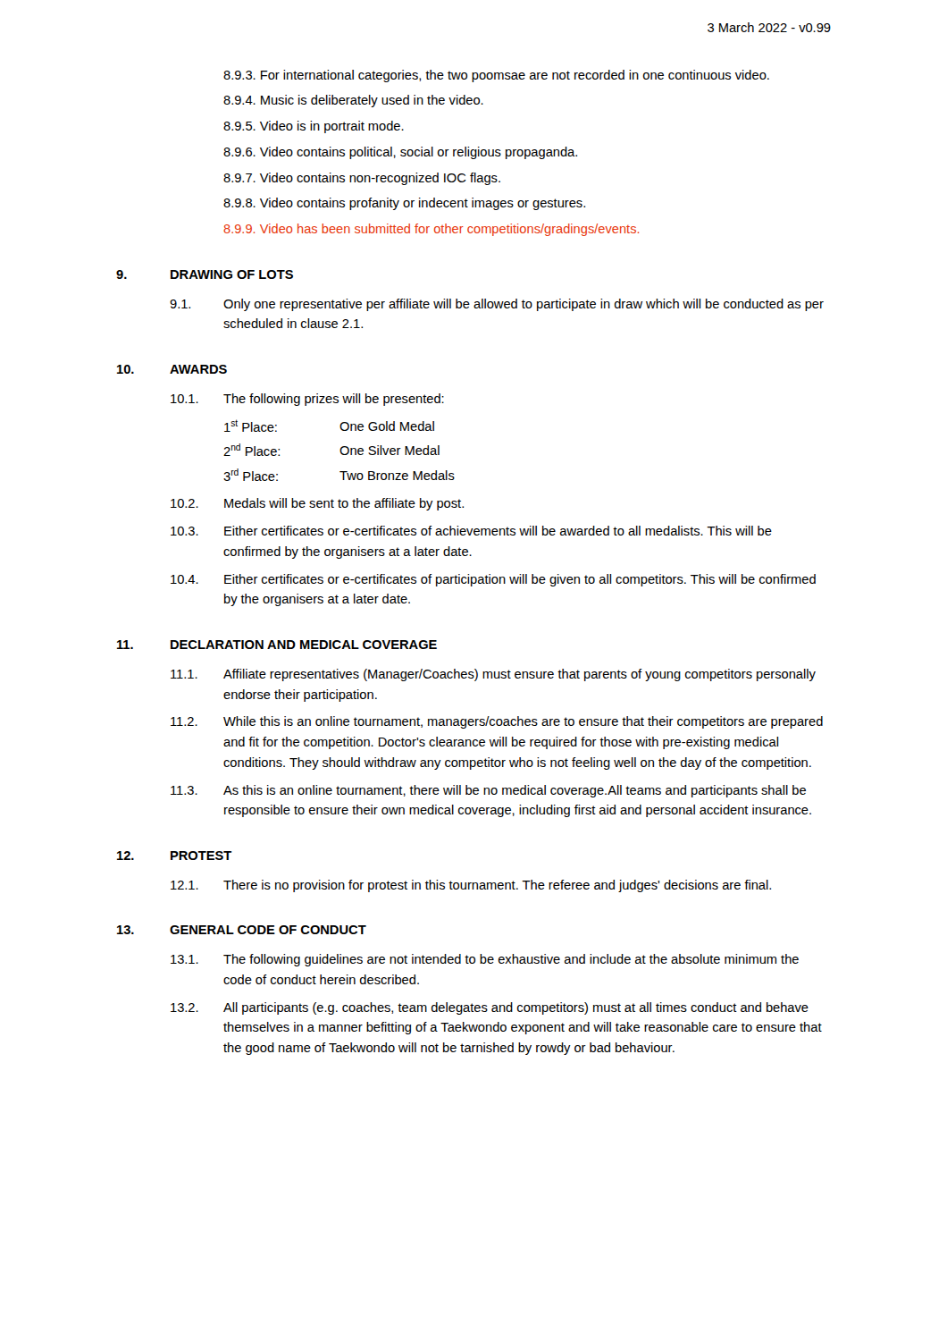3 March 2022 - v0.99
8.9.3. For international categories, the two poomsae are not recorded in one continuous video.
8.9.4. Music is deliberately used in the video.
8.9.5. Video is in portrait mode.
8.9.6. Video contains political, social or religious propaganda.
8.9.7. Video contains non-recognized IOC flags.
8.9.8. Video contains profanity or indecent images or gestures.
8.9.9. Video has been submitted for other competitions/gradings/events.
9. DRAWING OF LOTS
9.1. Only one representative per affiliate will be allowed to participate in draw which will be conducted as per scheduled in clause 2.1.
10. AWARDS
10.1. The following prizes will be presented:
1st Place: One Gold Medal
2nd Place: One Silver Medal
3rd Place: Two Bronze Medals
10.2. Medals will be sent to the affiliate by post.
10.3. Either certificates or e-certificates of achievements will be awarded to all medalists. This will be confirmed by the organisers at a later date.
10.4. Either certificates or e-certificates of participation will be given to all competitors. This will be confirmed by the organisers at a later date.
11. DECLARATION AND MEDICAL COVERAGE
11.1. Affiliate representatives (Manager/Coaches) must ensure that parents of young competitors personally endorse their participation.
11.2. While this is an online tournament, managers/coaches are to ensure that their competitors are prepared and fit for the competition. Doctor's clearance will be required for those with pre-existing medical conditions. They should withdraw any competitor who is not feeling well on the day of the competition.
11.3. As this is an online tournament, there will be no medical coverage.All teams and participants shall be responsible to ensure their own medical coverage, including first aid and personal accident insurance.
12. PROTEST
12.1. There is no provision for protest in this tournament. The referee and judges' decisions are final.
13. GENERAL CODE OF CONDUCT
13.1. The following guidelines are not intended to be exhaustive and include at the absolute minimum the code of conduct herein described.
13.2. All participants (e.g. coaches, team delegates and competitors) must at all times conduct and behave themselves in a manner befitting of a Taekwondo exponent and will take reasonable care to ensure that the good name of Taekwondo will not be tarnished by rowdy or bad behaviour.